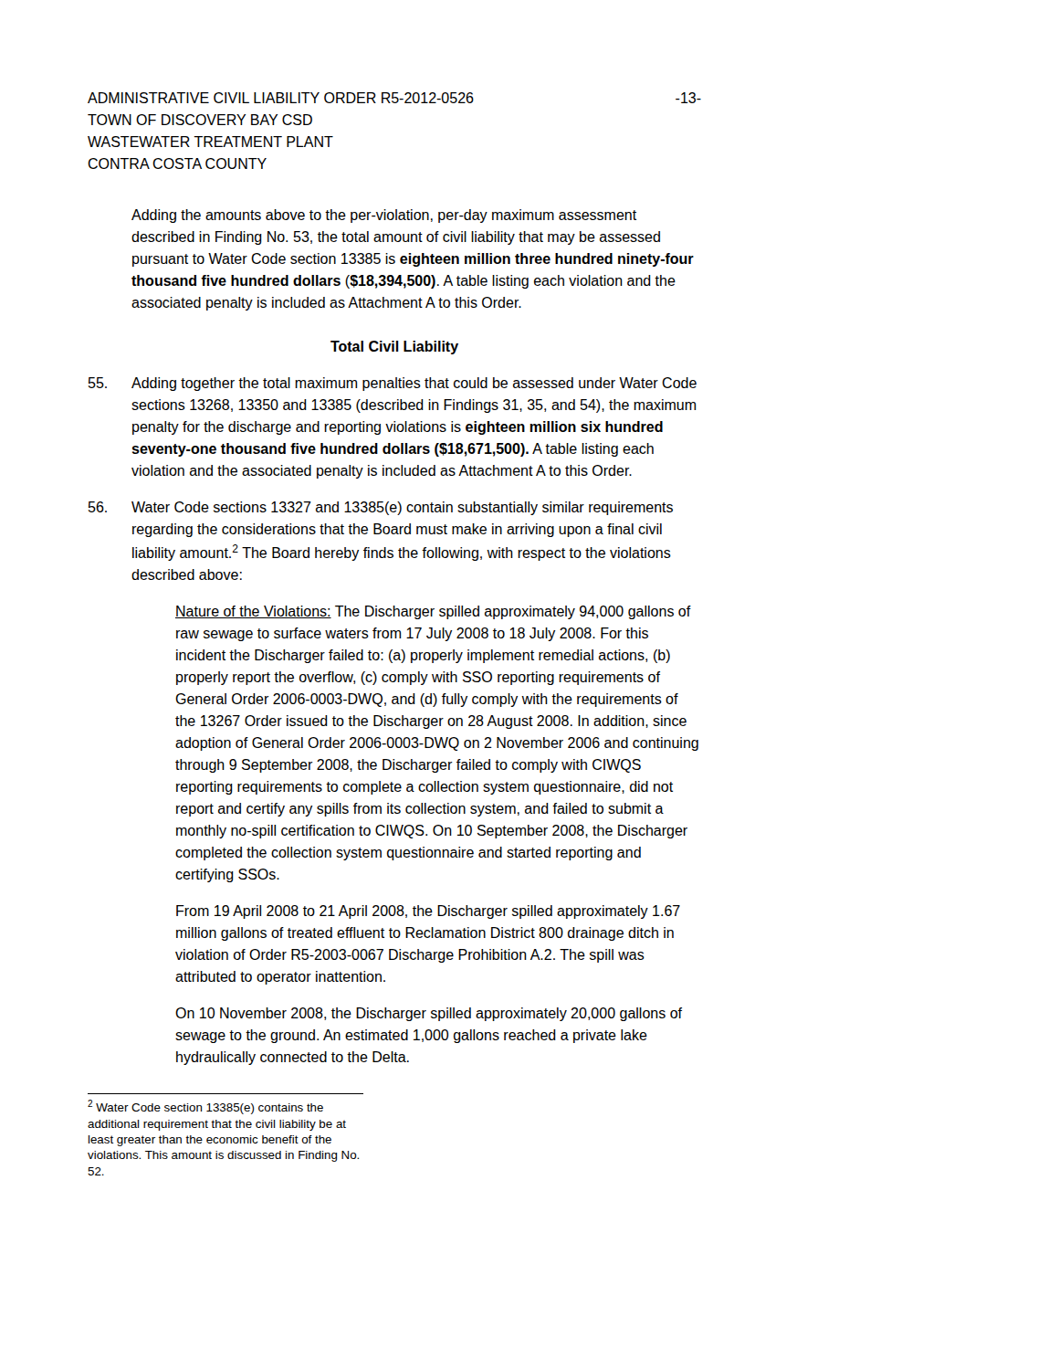Administrative Civil Liability Order R5-2012-0526 -13-
Town of Discovery Bay CSD
Wastewater Treatment Plant
Contra Costa County
Adding the amounts above to the per-violation, per-day maximum assessment described in Finding No. 53, the total amount of civil liability that may be assessed pursuant to Water Code section 13385 is eighteen million three hundred ninety-four thousand five hundred dollars ($18,394,500). A table listing each violation and the associated penalty is included as Attachment A to this Order.
Total Civil Liability
55. Adding together the total maximum penalties that could be assessed under Water Code sections 13268, 13350 and 13385 (described in Findings 31, 35, and 54), the maximum penalty for the discharge and reporting violations is eighteen million six hundred seventy-one thousand five hundred dollars ($18,671,500). A table listing each violation and the associated penalty is included as Attachment A to this Order.
56. Water Code sections 13327 and 13385(e) contain substantially similar requirements regarding the considerations that the Board must make in arriving upon a final civil liability amount.2 The Board hereby finds the following, with respect to the violations described above:
Nature of the Violations: The Discharger spilled approximately 94,000 gallons of raw sewage to surface waters from 17 July 2008 to 18 July 2008. For this incident the Discharger failed to: (a) properly implement remedial actions, (b) properly report the overflow, (c) comply with SSO reporting requirements of General Order 2006-0003-DWQ, and (d) fully comply with the requirements of the 13267 Order issued to the Discharger on 28 August 2008. In addition, since adoption of General Order 2006-0003-DWQ on 2 November 2006 and continuing through 9 September 2008, the Discharger failed to comply with CIWQS reporting requirements to complete a collection system questionnaire, did not report and certify any spills from its collection system, and failed to submit a monthly no-spill certification to CIWQS. On 10 September 2008, the Discharger completed the collection system questionnaire and started reporting and certifying SSOs.
From 19 April 2008 to 21 April 2008, the Discharger spilled approximately 1.67 million gallons of treated effluent to Reclamation District 800 drainage ditch in violation of Order R5-2003-0067 Discharge Prohibition A.2. The spill was attributed to operator inattention.
On 10 November 2008, the Discharger spilled approximately 20,000 gallons of sewage to the ground. An estimated 1,000 gallons reached a private lake hydraulically connected to the Delta.
2 Water Code section 13385(e) contains the additional requirement that the civil liability be at least greater than the economic benefit of the violations. This amount is discussed in Finding No. 52.